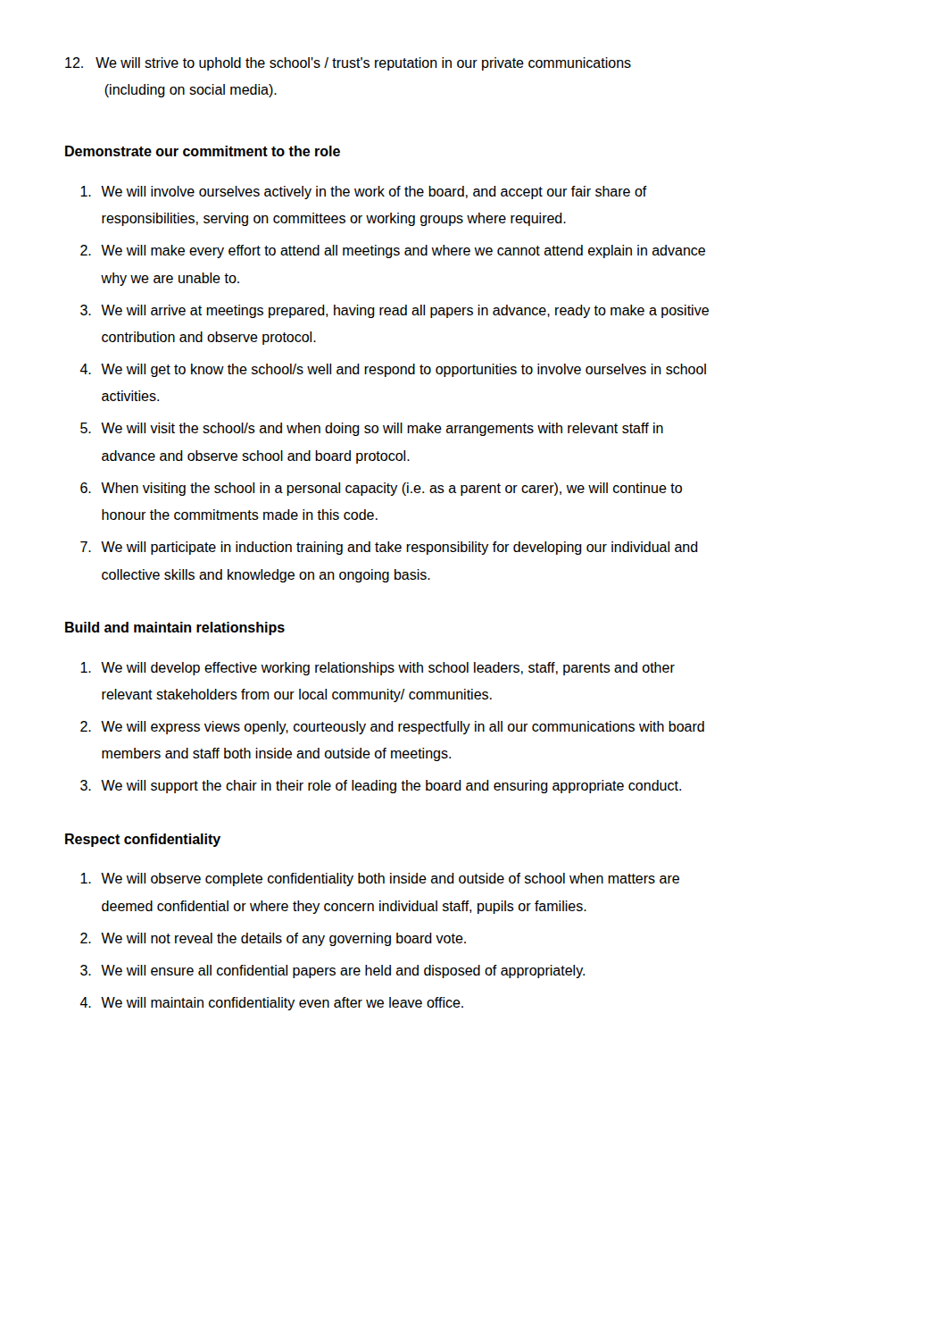12. We will strive to uphold the school's / trust's reputation in our private communications (including on social media).
Demonstrate our commitment to the role
We will involve ourselves actively in the work of the board, and accept our fair share of responsibilities, serving on committees or working groups where required.
We will make every effort to attend all meetings and where we cannot attend explain in advance why we are unable to.
We will arrive at meetings prepared, having read all papers in advance, ready to make a positive contribution and observe protocol.
We will get to know the school/s well and respond to opportunities to involve ourselves in school activities.
We will visit the school/s and when doing so will make arrangements with relevant staff in advance and observe school and board protocol.
When visiting the school in a personal capacity (i.e. as a parent or carer), we will continue to honour the commitments made in this code.
We will participate in induction training and take responsibility for developing our individual and collective skills and knowledge on an ongoing basis.
Build and maintain relationships
We will develop effective working relationships with school leaders, staff, parents and other relevant stakeholders from our local community/ communities.
We will express views openly, courteously and respectfully in all our communications with board members and staff both inside and outside of meetings.
We will support the chair in their role of leading the board and ensuring appropriate conduct.
Respect confidentiality
We will observe complete confidentiality both inside and outside of school when matters are deemed confidential or where they concern individual staff, pupils or families.
We will not reveal the details of any governing board vote.
We will ensure all confidential papers are held and disposed of appropriately.
We will maintain confidentiality even after we leave office.